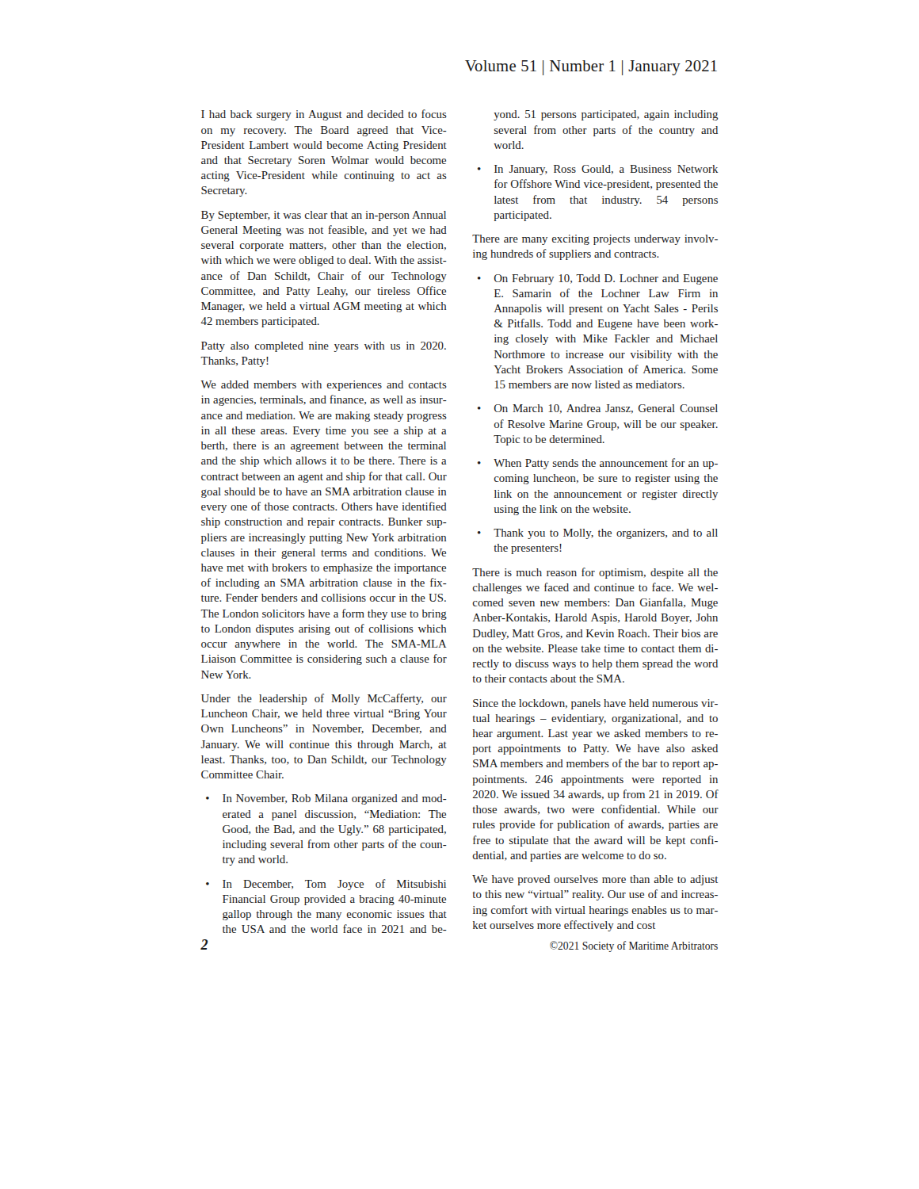Volume 51 | Number 1 | January 2021
I had back surgery in August and decided to focus on my recovery. The Board agreed that Vice-President Lambert would become Acting President and that Secretary Soren Wolmar would become acting Vice-President while continuing to act as Secretary.
By September, it was clear that an in-person Annual General Meeting was not feasible, and yet we had several corporate matters, other than the election, with which we were obliged to deal. With the assistance of Dan Schildt, Chair of our Technology Committee, and Patty Leahy, our tireless Office Manager, we held a virtual AGM meeting at which 42 members participated.
Patty also completed nine years with us in 2020. Thanks, Patty!
We added members with experiences and contacts in agencies, terminals, and finance, as well as insurance and mediation. We are making steady progress in all these areas. Every time you see a ship at a berth, there is an agreement between the terminal and the ship which allows it to be there. There is a contract between an agent and ship for that call. Our goal should be to have an SMA arbitration clause in every one of those contracts. Others have identified ship construction and repair contracts. Bunker suppliers are increasingly putting New York arbitration clauses in their general terms and conditions. We have met with brokers to emphasize the importance of including an SMA arbitration clause in the fixture. Fender benders and collisions occur in the US. The London solicitors have a form they use to bring to London disputes arising out of collisions which occur anywhere in the world. The SMA-MLA Liaison Committee is considering such a clause for New York.
Under the leadership of Molly McCafferty, our Luncheon Chair, we held three virtual “Bring Your Own Luncheons” in November, December, and January. We will continue this through March, at least. Thanks, too, to Dan Schildt, our Technology Committee Chair.
In November, Rob Milana organized and moderated a panel discussion, “Mediation: The Good, the Bad, and the Ugly.” 68 participated, including several from other parts of the country and world.
In December, Tom Joyce of Mitsubishi Financial Group provided a bracing 40-minute gallop through the many economic issues that the USA and the world face in 2021 and beyond. 51 persons participated, again including several from other parts of the country and world.
In January, Ross Gould, a Business Network for Offshore Wind vice-president, presented the latest from that industry. 54 persons participated.
There are many exciting projects underway involving hundreds of suppliers and contracts.
On February 10, Todd D. Lochner and Eugene E. Samarin of the Lochner Law Firm in Annapolis will present on Yacht Sales - Perils & Pitfalls. Todd and Eugene have been working closely with Mike Fackler and Michael Northmore to increase our visibility with the Yacht Brokers Association of America. Some 15 members are now listed as mediators.
On March 10, Andrea Jansz, General Counsel of Resolve Marine Group, will be our speaker. Topic to be determined.
When Patty sends the announcement for an upcoming luncheon, be sure to register using the link on the announcement or register directly using the link on the website.
Thank you to Molly, the organizers, and to all the presenters!
There is much reason for optimism, despite all the challenges we faced and continue to face. We welcomed seven new members: Dan Gianfalla, Muge Anber-Kontakis, Harold Aspis, Harold Boyer, John Dudley, Matt Gros, and Kevin Roach. Their bios are on the website. Please take time to contact them directly to discuss ways to help them spread the word to their contacts about the SMA.
Since the lockdown, panels have held numerous virtual hearings – evidentiary, organizational, and to hear argument. Last year we asked members to report appointments to Patty. We have also asked SMA members and members of the bar to report appointments. 246 appointments were reported in 2020. We issued 34 awards, up from 21 in 2019. Of those awards, two were confidential. While our rules provide for publication of awards, parties are free to stipulate that the award will be kept confidential, and parties are welcome to do so.
We have proved ourselves more than able to adjust to this new “virtual” reality. Our use of and increasing comfort with virtual hearings enables us to market ourselves more effectively and cost
2
©2021 Society of Maritime Arbitrators